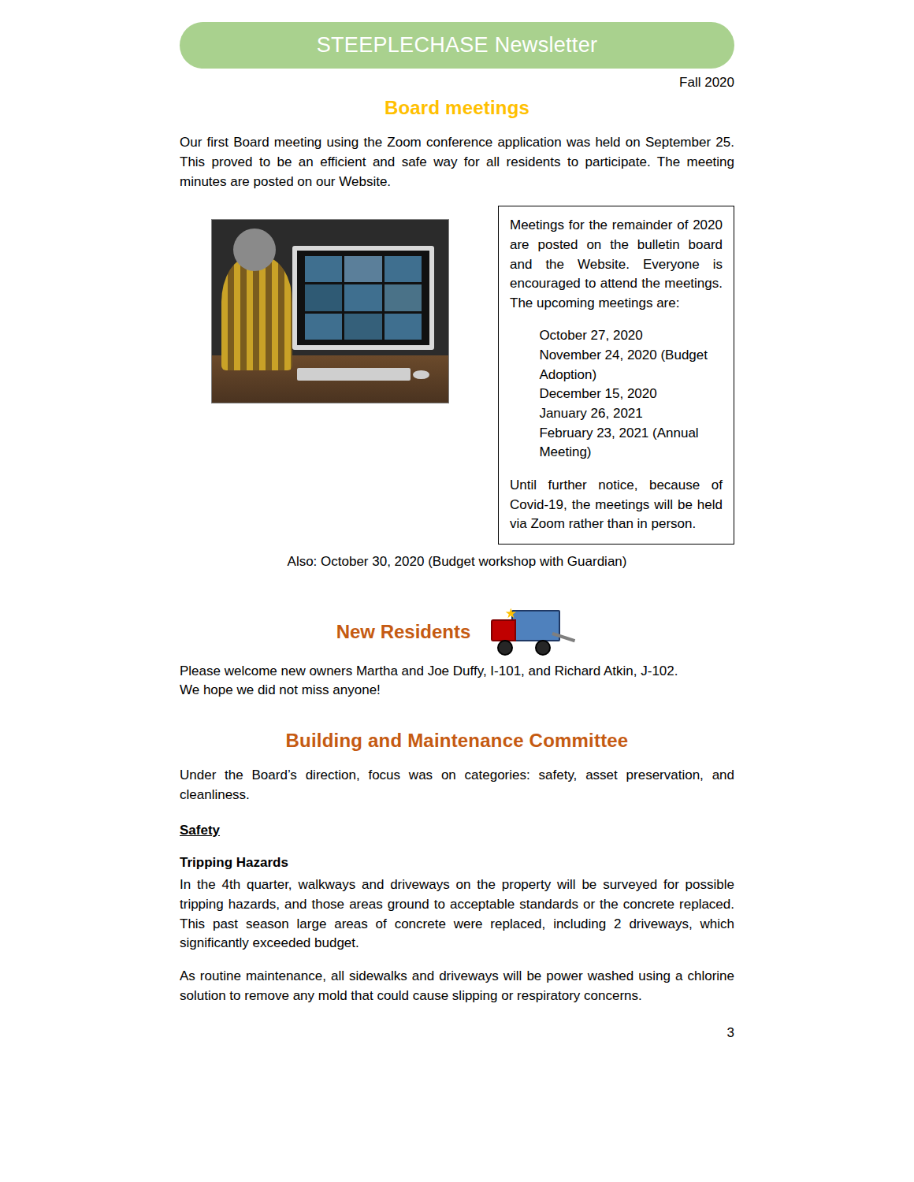STEEPLECHASE Newsletter
Fall 2020
Board meetings
Our first Board meeting using the Zoom conference application was held on September 25. This proved to be an efficient and safe way for all residents to participate. The meeting minutes are posted on our Website.
Meetings for the remainder of 2020 are posted on the bulletin board and the Website. Everyone is encouraged to attend the meetings. The upcoming meetings are:
October 27, 2020
November 24, 2020 (Budget Adoption)
December 15, 2020
January 26, 2021
February 23, 2021 (Annual Meeting)
Until further notice, because of Covid-19, the meetings will be held via Zoom rather than in person.
Also: October 30, 2020 (Budget workshop with Guardian)
New Residents
Please welcome new owners Martha and Joe Duffy, I-101, and Richard Atkin, J-102.
We hope we did not miss anyone!
Building and Maintenance Committee
Under the Board’s direction, focus was on categories: safety, asset preservation, and cleanliness.
Safety
Tripping Hazards
In the 4th quarter, walkways and driveways on the property will be surveyed for possible tripping hazards, and those areas ground to acceptable standards or the concrete replaced. This past season large areas of concrete were replaced, including 2 driveways, which significantly exceeded budget.
As routine maintenance, all sidewalks and driveways will be power washed using a chlorine solution to remove any mold that could cause slipping or respiratory concerns.
3